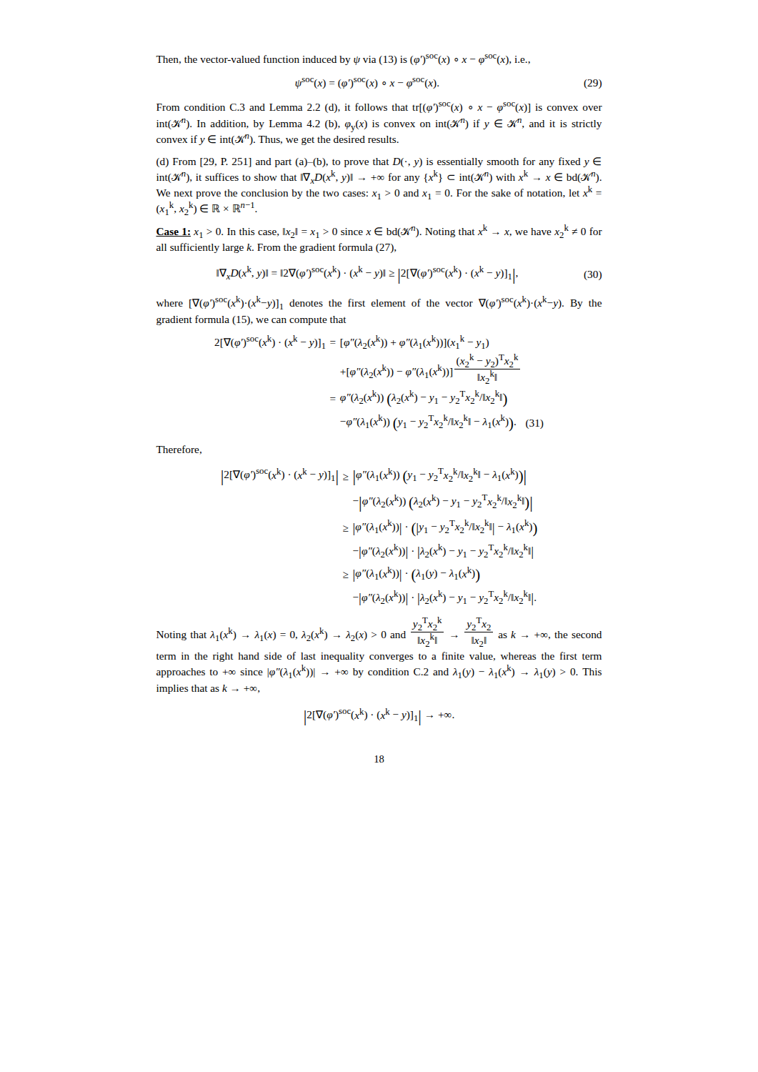Then, the vector-valued function induced by ψ via (13) is (φ′)soc(x) ∘ x − φsoc(x), i.e.,
ψsoc(x) = (φ′)soc(x) ∘ x − φsoc(x).
(29)
From condition C.3 and Lemma 2.2 (d), it follows that tr[(φ′)soc(x) ∘ x − φsoc(x)] is convex over int(𝒦n). In addition, by Lemma 4.2 (b), φy(x) is convex on int(𝒦n) if y ∈ 𝒦n, and it is strictly convex if y ∈ int(𝒦n). Thus, we get the desired results.
(d) From [29, P. 251] and part (a)–(b), to prove that D(·, y) is essentially smooth for any fixed y ∈ int(𝒦n), it suffices to show that ‖∇xD(xk, y)‖ → +∞ for any {xk} ⊂ int(𝒦n) with xk → x ∈ bd(𝒦n). We next prove the conclusion by the two cases: x1 > 0 and x1 = 0. For the sake of notation, let xk = (x1k, x2k) ∈ ℝ × ℝn−1.
Case 1: x1 > 0. In this case, ‖x2‖ = x1 > 0 since x ∈ bd(𝒦n). Noting that xk → x, we have x2k ≠ 0 for all sufficiently large k. From the gradient formula (27),
‖∇xD(xk, y)‖ = ‖2∇(φ′)soc(xk) · (xk − y)‖ ≥ |2[∇(φ′)soc(xk) · (xk − y)]1|,
(30)
where [∇(φ′)soc(xk)·(xk−y)]1 denotes the first element of the vector ∇(φ′)soc(xk)·(xk−y). By the gradient formula (15), we can compute that
| 2[∇( φ′ ) soc ( x k ) · ( x k − y )] 1 | = | [ φ″ ( λ 2 ( x k )) + φ″ ( λ 1 ( x k ))]( x 1 k − y 1 ) | |
| | | +[ φ″ ( λ 2 ( x k )) − φ″ ( λ 1 ( x k ))] ( x 2 k − y 2 ) T x 2 k ‖ x 2 k ‖ | |
| | = | φ″ ( λ 2 ( x k )) ( λ 2 ( x k ) − y 1 − y 2 T x 2 k /‖ x 2 k ‖ ) | |
| | | − φ″ ( λ 1 ( x k )) ( y 1 − y 2 T x 2 k /‖ x 2 k ‖ − λ 1 ( x k ) ) . | (31) |
Therefore,
| / 2[∇( φ′ ) soc ( x k ) · ( x k − y )] 1 / | ≥ | / φ″ ( λ 1 ( x k )) ( y 1 − y 2 T x 2 k /‖ x 2 k ‖ − λ 1 ( x k ) ) / |
| | | − / φ″ ( λ 2 ( x k )) ( λ 2 ( x k ) − y 1 − y 2 T x 2 k /‖ x 2 k ‖ ) / |
| | ≥ | / φ″ ( λ 1 ( x k )) / · ( / y 1 − y 2 T x 2 k /‖ x 2 k ‖ / − λ 1 ( x k ) ) |
| | | − / φ″ ( λ 2 ( x k )) / · / λ 2 ( x k ) − y 1 − y 2 T x 2 k /‖ x 2 k ‖ / |
| | ≥ | / φ″ ( λ 1 ( x k )) / · ( λ 1 ( y ) − λ 1 ( x k ) ) |
| | | − / φ″ ( λ 2 ( x k )) / · / λ 2 ( x k ) − y 1 − y 2 T x 2 k /‖ x 2 k ‖ / . |
Noting that λ1(xk) → λ1(x) = 0, λ2(xk) → λ2(x) > 0 and y2Tx2k‖x2k‖ → y2Tx2‖x2‖ as k → +∞, the second term in the right hand side of last inequality converges to a finite value, whereas the first term approaches to +∞ since |φ″(λ1(xk))| → +∞ by condition C.2 and λ1(y) − λ1(xk) → λ1(y) > 0. This implies that as k → +∞,
|2[∇(φ′)soc(xk) · (xk − y)]1| → +∞.
18